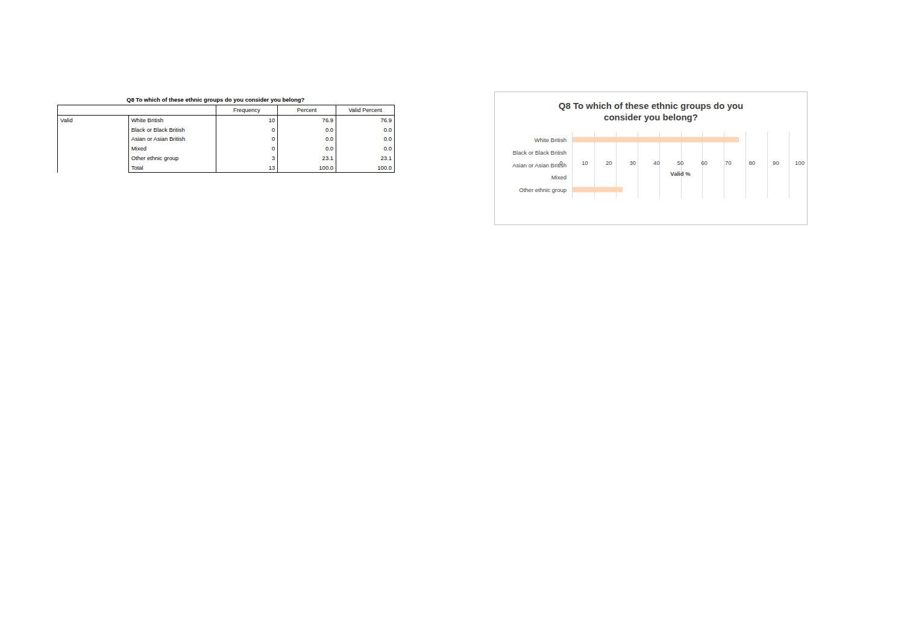Q8 To which of these ethnic groups do you consider you belong?
| | Frequency | Percent | Valid Percent |
| --- | --- | --- | --- |
| Valid | White British | 10 | 76.9 | 76.9 |
| Black or Black British | 0 | 0.0 | 0.0 |
| Asian or Asian British | 0 | 0.0 | 0.0 |
| Mixed | 0 | 0.0 | 0.0 |
| Other ethnic group | 3 | 23.1 | 23.1 |
| Total | 13 | 100.0 | 100.0 |
Q8 To which of these ethnic groups do you
consider you belong?
White British
Black or Black British
Asian or Asian British
Mixed
Other ethnic group
0
10
20
30
40
50
60
70
80
90
100
Valid %